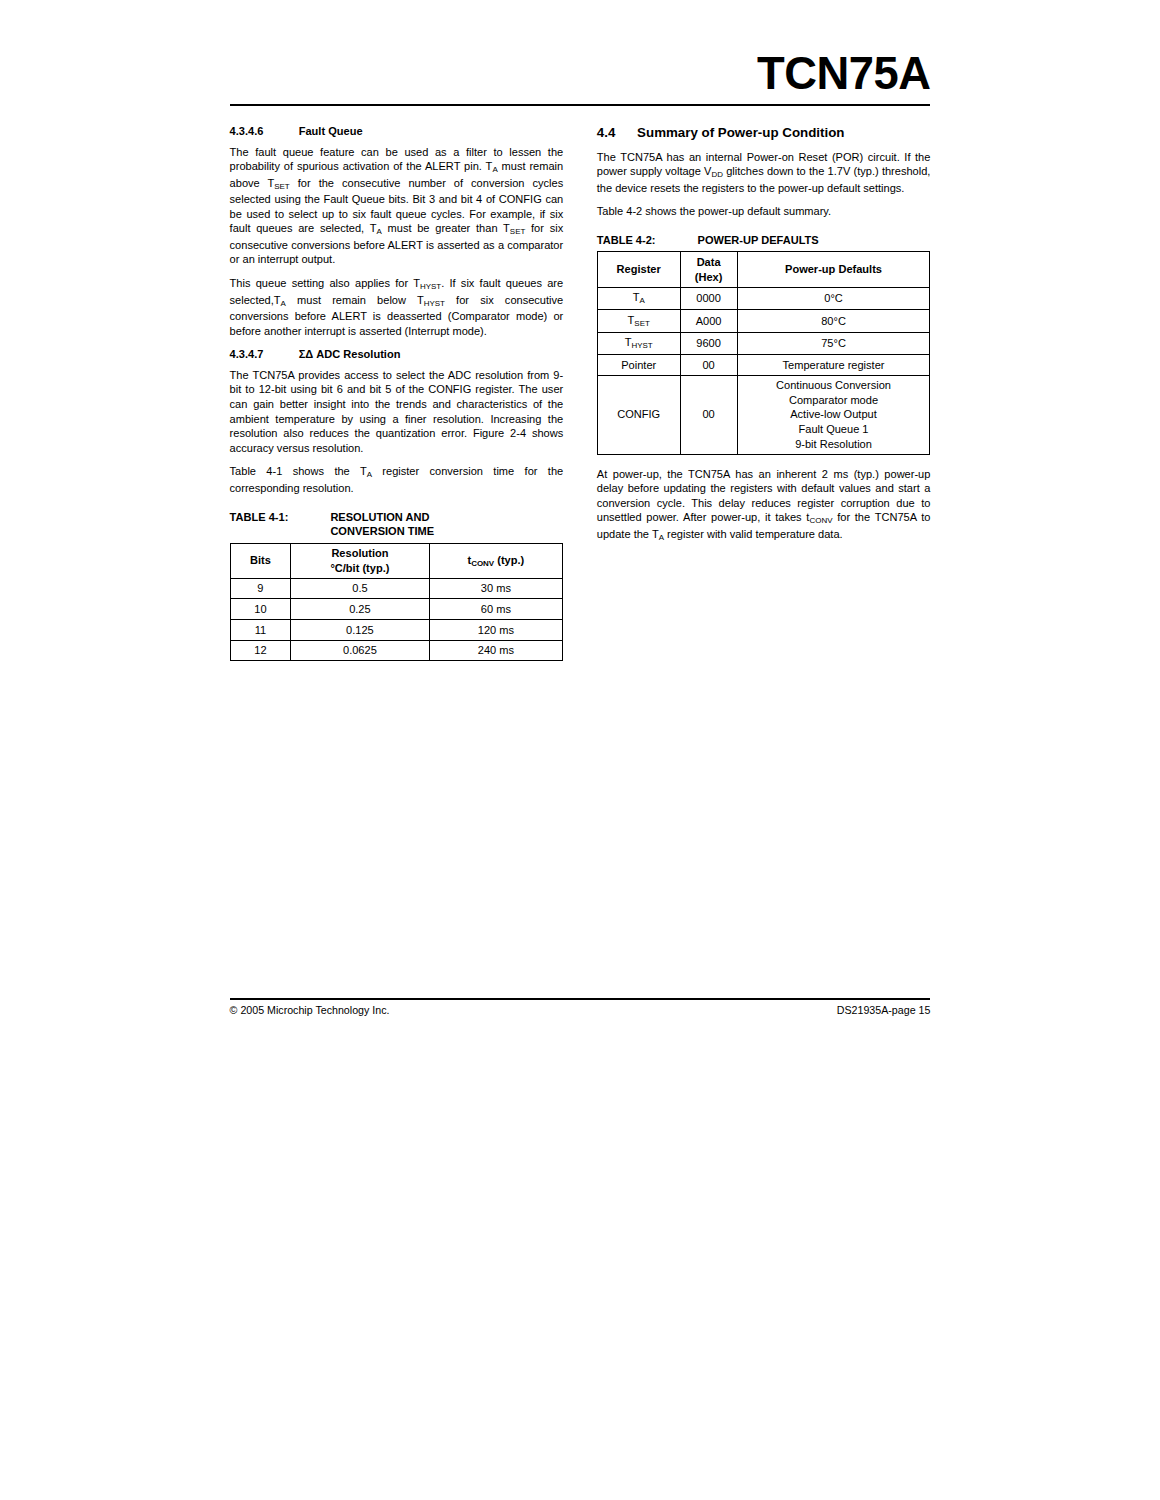TCN75A
4.3.4.6 Fault Queue
The fault queue feature can be used as a filter to lessen the probability of spurious activation of the ALERT pin. TA must remain above TSET for the consecutive number of conversion cycles selected using the Fault Queue bits. Bit 3 and bit 4 of CONFIG can be used to select up to six fault queue cycles. For example, if six fault queues are selected, TA must be greater than TSET for six consecutive conversions before ALERT is asserted as a comparator or an interrupt output.
This queue setting also applies for THYST. If six fault queues are selected,TA must remain below THYST for six consecutive conversions before ALERT is deasserted (Comparator mode) or before another interrupt is asserted (Interrupt mode).
4.3.4.7 ΣΔ ADC Resolution
The TCN75A provides access to select the ADC resolution from 9-bit to 12-bit using bit 6 and bit 5 of the CONFIG register. The user can gain better insight into the trends and characteristics of the ambient temperature by using a finer resolution. Increasing the resolution also reduces the quantization error. Figure 2-4 shows accuracy versus resolution.
Table 4-1 shows the TA register conversion time for the corresponding resolution.
TABLE 4-1: RESOLUTION AND
CONVERSION TIME
| Bits | Resolution °C/bit (typ.) | t CONV (typ.) |
| --- | --- | --- |
| 9 | 0.5 | 30 ms |
| 10 | 0.25 | 60 ms |
| 11 | 0.125 | 120 ms |
| 12 | 0.0625 | 240 ms |
4.4 Summary of Power-up Condition
The TCN75A has an internal Power-on Reset (POR) circuit. If the power supply voltage VDD glitches down to the 1.7V (typ.) threshold, the device resets the registers to the power-up default settings.
Table 4-2 shows the power-up default summary.
TABLE 4-2: POWER-UP DEFAULTS
| Register | Data (Hex) | Power-up Defaults |
| --- | --- | --- |
| T A | 0000 | 0°C |
| T SET | A000 | 80°C |
| T HYST | 9600 | 75°C |
| Pointer | 00 | Temperature register |
| CONFIG | 00 | Continuous Conversion Comparator mode Active-low Output Fault Queue 1 9-bit Resolution |
At power-up, the TCN75A has an inherent 2 ms (typ.) power-up delay before updating the registers with default values and start a conversion cycle. This delay reduces register corruption due to unsettled power. After power-up, it takes tCONV for the TCN75A to update the TA register with valid temperature data.
© 2005 Microchip Technology Inc. DS21935A-page 15